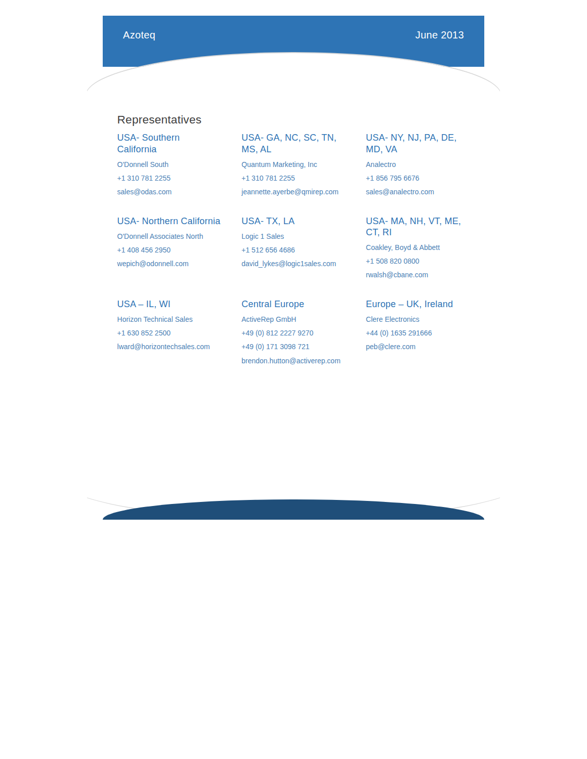Azoteq June 2013
Representatives
USA- Southern California
O'Donnell South
+1 310 781 2255
sales@odas.com
USA- GA, NC, SC, TN, MS, AL
Quantum Marketing, Inc
+1 310 781 2255
jeannette.ayerbe@qmirep.com
USA- NY, NJ, PA, DE, MD, VA
Analectro
+1 856 795 6676
sales@analectro.com
USA- Northern California
O'Donnell Associates North
+1 408 456 2950
wepich@odonnell.com
USA- TX, LA
Logic 1 Sales
+1 512 656 4686
david_lykes@logic1sales.com
USA- MA, NH, VT, ME, CT, RI
Coakley, Boyd & Abbett
+1 508 820 0800
rwalsh@cbane.com
USA – IL, WI
Horizon Technical Sales
+1 630 852 2500
lward@horizontechsales.com
Central Europe
ActiveRep GmbH
+49 (0) 812 2227 9270
+49 (0) 171 3098 721
brendon.hutton@activerep.com
Europe – UK, Ireland
Clere Electronics
+44 (0) 1635 291666
peb@clere.com